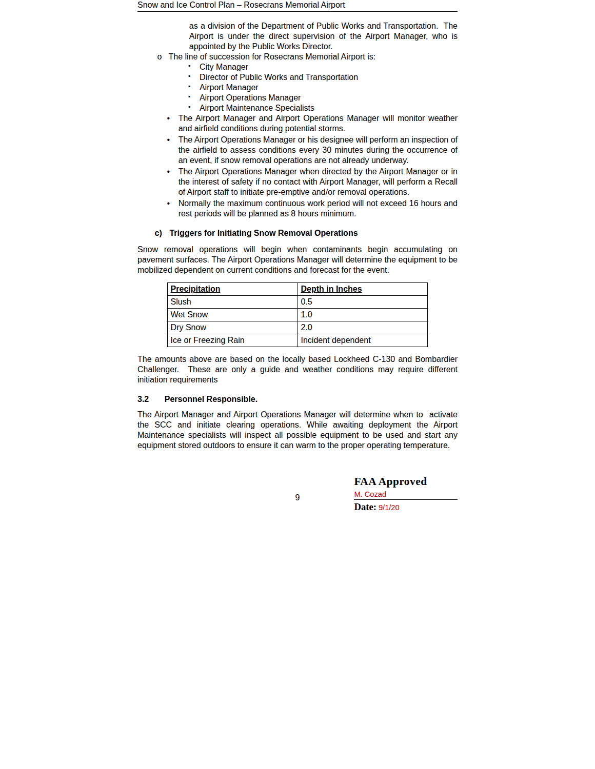Snow and Ice Control Plan – Rosecrans Memorial Airport
as a division of the Department of Public Works and Transportation. The Airport is under the direct supervision of the Airport Manager, who is appointed by the Public Works Director.
The line of succession for Rosecrans Memorial Airport is:
City Manager
Director of Public Works and Transportation
Airport Manager
Airport Operations Manager
Airport Maintenance Specialists
The Airport Manager and Airport Operations Manager will monitor weather and airfield conditions during potential storms.
The Airport Operations Manager or his designee will perform an inspection of the airfield to assess conditions every 30 minutes during the occurrence of an event, if snow removal operations are not already underway.
The Airport Operations Manager when directed by the Airport Manager or in the interest of safety if no contact with Airport Manager, will perform a Recall of Airport staff to initiate pre-emptive and/or removal operations.
Normally the maximum continuous work period will not exceed 16 hours and rest periods will be planned as 8 hours minimum.
c) Triggers for Initiating Snow Removal Operations
Snow removal operations will begin when contaminants begin accumulating on pavement surfaces. The Airport Operations Manager will determine the equipment to be mobilized dependent on current conditions and forecast for the event.
| Precipitation | Depth in Inches |
| --- | --- |
| Slush | 0.5 |
| Wet Snow | 1.0 |
| Dry Snow | 2.0 |
| Ice or Freezing Rain | Incident dependent |
The amounts above are based on the locally based Lockheed C-130 and Bombardier Challenger. These are only a guide and weather conditions may require different initiation requirements
3.2 Personnel Responsible.
The Airport Manager and Airport Operations Manager will determine when to activate the SCC and initiate clearing operations. While awaiting deployment the Airport Maintenance specialists will inspect all possible equipment to be used and start any equipment stored outdoors to ensure it can warm to the proper operating temperature.
9
FAA Approved
M. Cozad
Date:9/1/20